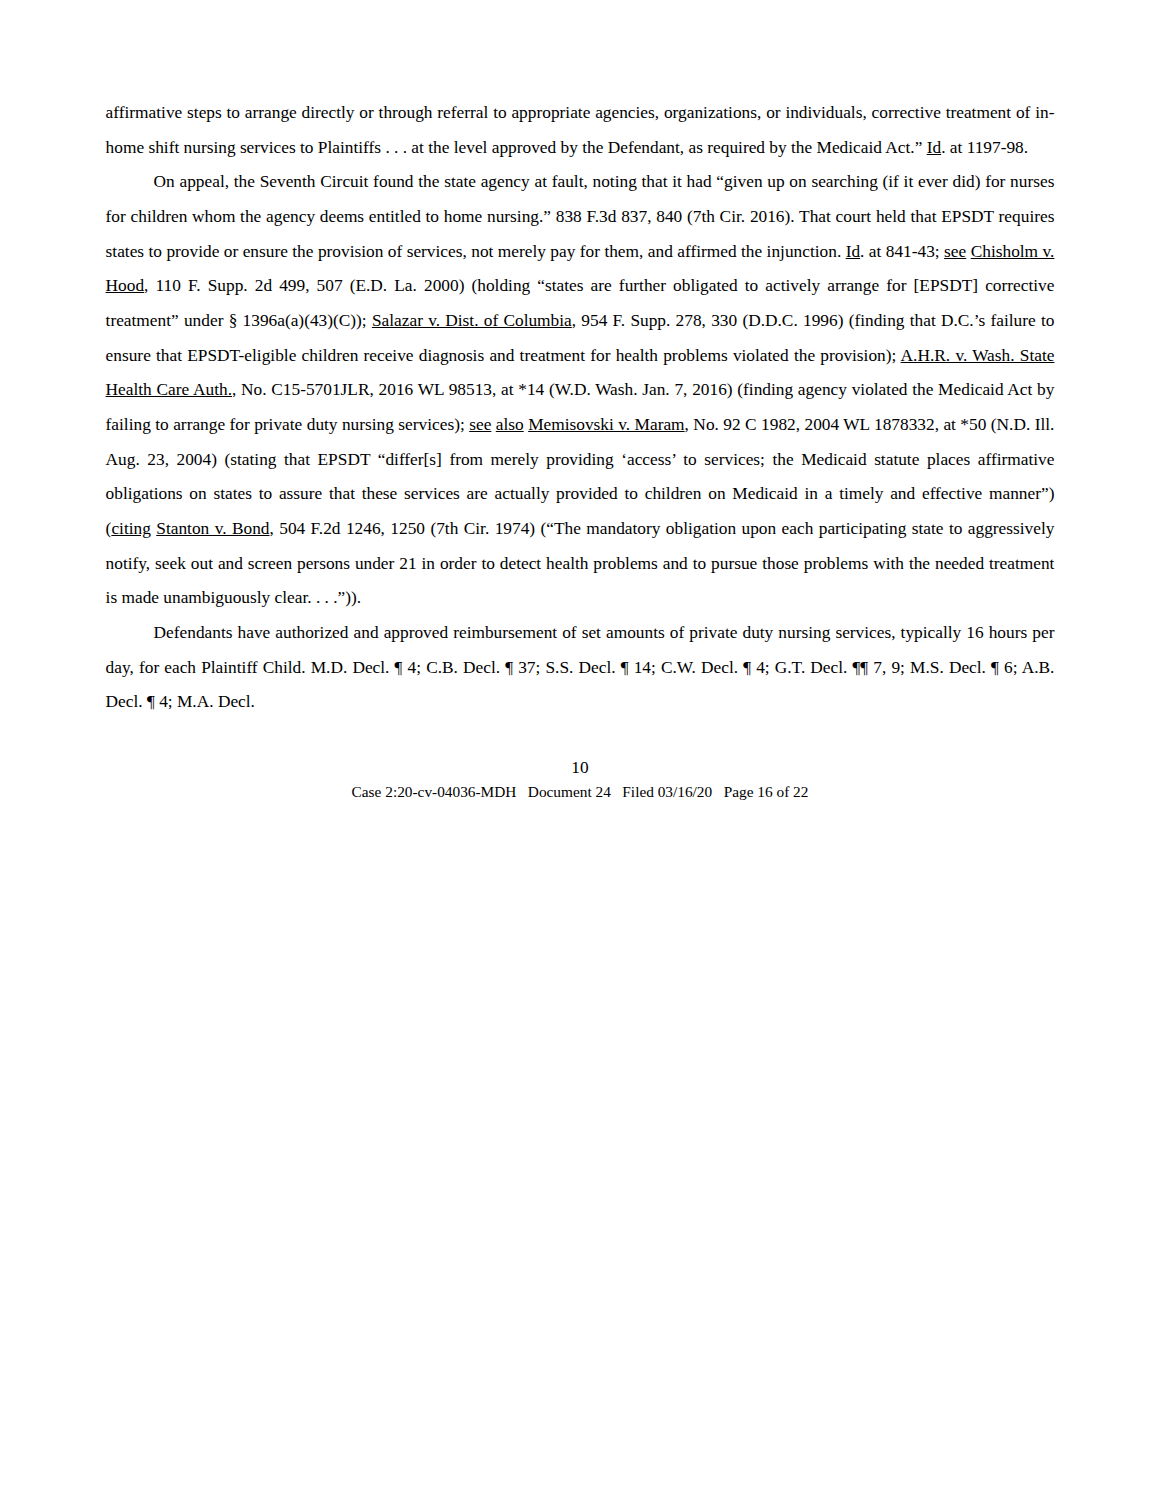affirmative steps to arrange directly or through referral to appropriate agencies, organizations, or individuals, corrective treatment of in-home shift nursing services to Plaintiffs . . . at the level approved by the Defendant, as required by the Medicaid Act.” Id. at 1197-98.
On appeal, the Seventh Circuit found the state agency at fault, noting that it had “given up on searching (if it ever did) for nurses for children whom the agency deems entitled to home nursing.” 838 F.3d 837, 840 (7th Cir. 2016). That court held that EPSDT requires states to provide or ensure the provision of services, not merely pay for them, and affirmed the injunction. Id. at 841-43; see Chisholm v. Hood, 110 F. Supp. 2d 499, 507 (E.D. La. 2000) (holding “states are further obligated to actively arrange for [EPSDT] corrective treatment” under § 1396a(a)(43)(C)); Salazar v. Dist. of Columbia, 954 F. Supp. 278, 330 (D.D.C. 1996) (finding that D.C.’s failure to ensure that EPSDT-eligible children receive diagnosis and treatment for health problems violated the provision); A.H.R. v. Wash. State Health Care Auth., No. C15-5701JLR, 2016 WL 98513, at *14 (W.D. Wash. Jan. 7, 2016) (finding agency violated the Medicaid Act by failing to arrange for private duty nursing services); see also Memisovski v. Maram, No. 92 C 1982, 2004 WL 1878332, at *50 (N.D. Ill. Aug. 23, 2004) (stating that EPSDT “differ[s] from merely providing ‘access’ to services; the Medicaid statute places affirmative obligations on states to assure that these services are actually provided to children on Medicaid in a timely and effective manner”) (citing Stanton v. Bond, 504 F.2d 1246, 1250 (7th Cir. 1974) (“The mandatory obligation upon each participating state to aggressively notify, seek out and screen persons under 21 in order to detect health problems and to pursue those problems with the needed treatment is made unambiguously clear. . . .”)).
Defendants have authorized and approved reimbursement of set amounts of private duty nursing services, typically 16 hours per day, for each Plaintiff Child. M.D. Decl. ¶ 4; C.B. Decl. ¶ 37; S.S. Decl. ¶ 14; C.W. Decl. ¶ 4; G.T. Decl. ¶¶ 7, 9; M.S. Decl. ¶ 6; A.B. Decl. ¶ 4; M.A. Decl.
10
Case 2:20-cv-04036-MDH Document 24 Filed 03/16/20 Page 16 of 22